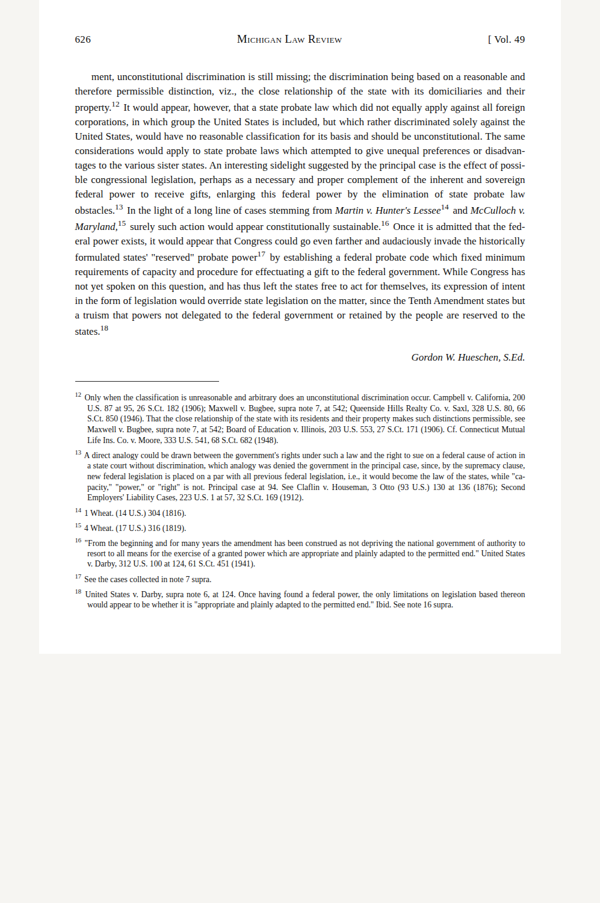626 Michigan Law Review [ Vol. 49
ment, unconstitutional discrimination is still missing; the discrimination being based on a reasonable and therefore permissible distinction, viz., the close relationship of the state with its domiciliaries and their property.12 It would appear, however, that a state probate law which did not equally apply against all foreign corporations, in which group the United States is included, but which rather discriminated solely against the United States, would have no reasonable classification for its basis and should be unconstitutional. The same considerations would apply to state probate laws which attempted to give unequal preferences or disadvantages to the various sister states. An interesting sidelight suggested by the principal case is the effect of possible congressional legislation, perhaps as a necessary and proper complement of the inherent and sovereign federal power to receive gifts, enlarging this federal power by the elimination of state probate law obstacles.13 In the light of a long line of cases stemming from Martin v. Hunter's Lessee 14 and McCulloch v. Maryland, 15 surely such action would appear constitutionally sustainable.16 Once it is admitted that the federal power exists, it would appear that Congress could go even farther and audaciously invade the historically formulated states' "reserved" probate power17 by establishing a federal probate code which fixed minimum requirements of capacity and procedure for effectuating a gift to the federal government. While Congress has not yet spoken on this question, and has thus left the states free to act for themselves, its expression of intent in the form of legislation would override state legislation on the matter, since the Tenth Amendment states but a truism that powers not delegated to the federal government or retained by the people are reserved to the states.18
Gordon W. Hueschen, S.Ed.
12 Only when the classification is unreasonable and arbitrary does an unconstitutional discrimination occur. Campbell v. California, 200 U.S. 87 at 95, 26 S.Ct. 182 (1906); Maxwell v. Bugbee, supra note 7, at 542; Queenside Hills Realty Co. v. Saxl, 328 U.S. 80, 66 S.Ct. 850 (1946). That the close relationship of the state with its residents and their property makes such distinctions permissible, see Maxwell v. Bugbee, supra note 7, at 542; Board of Education v. Illinois, 203 U.S. 553, 27 S.Ct. 171 (1906). Cf. Connecticut Mutual Life Ins. Co. v. Moore, 333 U.S. 541, 68 S.Ct. 682 (1948).
13 A direct analogy could be drawn between the government's rights under such a law and the right to sue on a federal cause of action in a state court without discrimination, which analogy was denied the government in the principal case, since, by the supremacy clause, new federal legislation is placed on a par with all previous federal legislation, i.e., it would become the law of the states, while "capacity," "power," or "right" is not. Principal case at 94. See Claflin v. Houseman, 3 Otto (93 U.S.) 130 at 136 (1876); Second Employers' Liability Cases, 223 U.S. 1 at 57, 32 S.Ct. 169 (1912).
14 1 Wheat. (14 U.S.) 304 (1816).
15 4 Wheat. (17 U.S.) 316 (1819).
16 "From the beginning and for many years the amendment has been construed as not depriving the national government of authority to resort to all means for the exercise of a granted power which are appropriate and plainly adapted to the permitted end." United States v. Darby, 312 U.S. 100 at 124, 61 S.Ct. 451 (1941).
17 See the cases collected in note 7 supra.
18 United States v. Darby, supra note 6, at 124. Once having found a federal power, the only limitations on legislation based thereon would appear to be whether it is "appropriate and plainly adapted to the permitted end." Ibid. See note 16 supra.